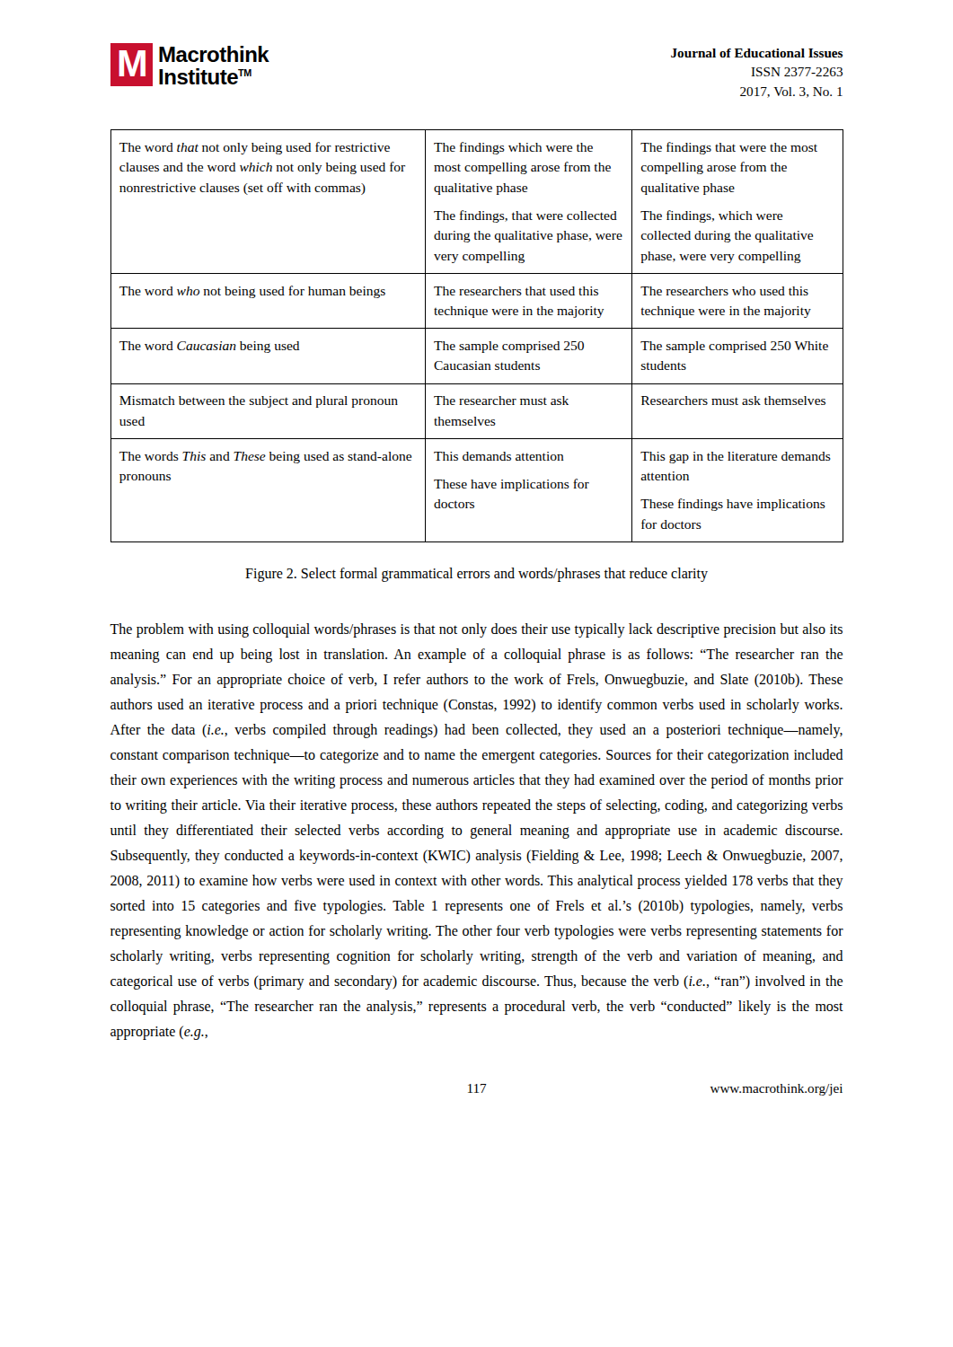M
Macrothink
InstituteTM
Journal of Educational Issues
ISSN 2377-2263
2017, Vol. 3, No. 1
| The word that not only being used for restrictive clauses and the word which not only being used for nonrestrictive clauses (set off with commas) | The findings which were the most compelling arose from the qualitative phase The findings, that were collected during the qualitative phase, were very compelling | The findings that were the most compelling arose from the qualitative phase The findings, which were collected during the qualitative phase, were very compelling |
| The word who not being used for human beings | The researchers that used this technique were in the majority | The researchers who used this technique were in the majority |
| The word Caucasian being used | The sample comprised 250 Caucasian students | The sample comprised 250 White students |
| Mismatch between the subject and plural pronoun used | The researcher must ask themselves | Researchers must ask themselves |
| The words This and These being used as stand-alone pronouns | This demands attention These have implications for doctors | This gap in the literature demands attention These findings have implications for doctors |
Figure 2. Select formal grammatical errors and words/phrases that reduce clarity
The problem with using colloquial words/phrases is that not only does their use typically lack descriptive precision but also its meaning can end up being lost in translation. An example of a colloquial phrase is as follows: “The researcher ran the analysis.” For an appropriate choice of verb, I refer authors to the work of Frels, Onwuegbuzie, and Slate (2010b). These authors used an iterative process and a priori technique (Constas, 1992) to identify common verbs used in scholarly works. After the data (i.e., verbs compiled through readings) had been collected, they used an a posteriori technique—namely, constant comparison technique—to categorize and to name the emergent categories. Sources for their categorization included their own experiences with the writing process and numerous articles that they had examined over the period of months prior to writing their article. Via their iterative process, these authors repeated the steps of selecting, coding, and categorizing verbs until they differentiated their selected verbs according to general meaning and appropriate use in academic discourse. Subsequently, they conducted a keywords-in-context (KWIC) analysis (Fielding & Lee, 1998; Leech & Onwuegbuzie, 2007, 2008, 2011) to examine how verbs were used in context with other words. This analytical process yielded 178 verbs that they sorted into 15 categories and five typologies. Table 1 represents one of Frels et al.’s (2010b) typologies, namely, verbs representing knowledge or action for scholarly writing. The other four verb typologies were verbs representing statements for scholarly writing, verbs representing cognition for scholarly writing, strength of the verb and variation of meaning, and categorical use of verbs (primary and secondary) for academic discourse. Thus, because the verb (i.e., “ran”) involved in the colloquial phrase, “The researcher ran the analysis,” represents a procedural verb, the verb “conducted” likely is the most appropriate (e.g.,
117 www.macrothink.org/jei